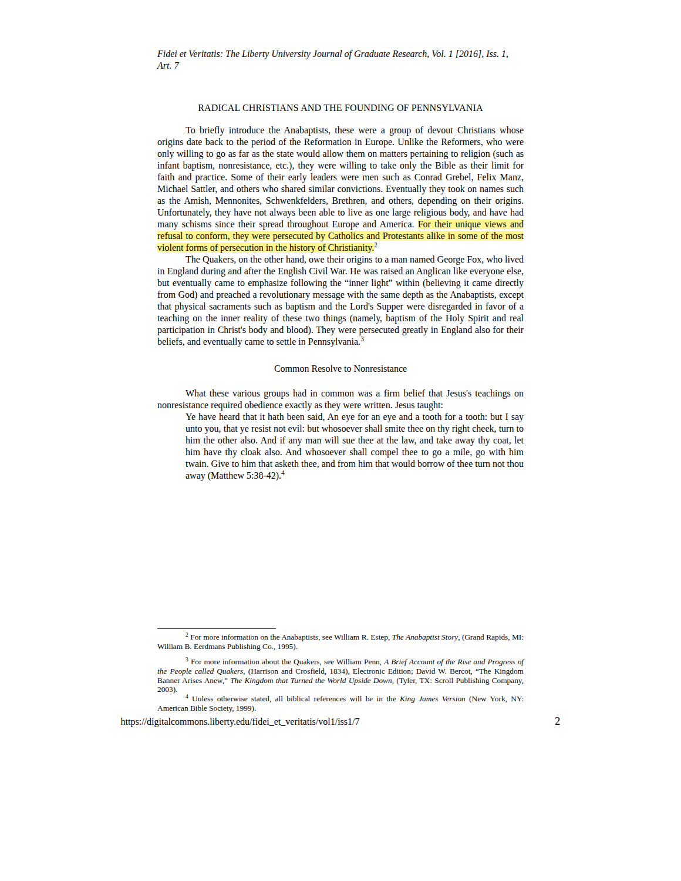Fidei et Veritatis: The Liberty University Journal of Graduate Research, Vol. 1 [2016], Iss. 1, Art. 7
RADICAL CHRISTIANS AND THE FOUNDING OF PENNSYLVANIA
To briefly introduce the Anabaptists, these were a group of devout Christians whose origins date back to the period of the Reformation in Europe. Unlike the Reformers, who were only willing to go as far as the state would allow them on matters pertaining to religion (such as infant baptism, nonresistance, etc.), they were willing to take only the Bible as their limit for faith and practice. Some of their early leaders were men such as Conrad Grebel, Felix Manz, Michael Sattler, and others who shared similar convictions. Eventually they took on names such as the Amish, Mennonites, Schwenkfelders, Brethren, and others, depending on their origins. Unfortunately, they have not always been able to live as one large religious body, and have had many schisms since their spread throughout Europe and America. For their unique views and refusal to conform, they were persecuted by Catholics and Protestants alike in some of the most violent forms of persecution in the history of Christianity.2
The Quakers, on the other hand, owe their origins to a man named George Fox, who lived in England during and after the English Civil War. He was raised an Anglican like everyone else, but eventually came to emphasize following the “inner light” within (believing it came directly from God) and preached a revolutionary message with the same depth as the Anabaptists, except that physical sacraments such as baptism and the Lord's Supper were disregarded in favor of a teaching on the inner reality of these two things (namely, baptism of the Holy Spirit and real participation in Christ's body and blood). They were persecuted greatly in England also for their beliefs, and eventually came to settle in Pennsylvania.3
Common Resolve to Nonresistance
What these various groups had in common was a firm belief that Jesus's teachings on nonresistance required obedience exactly as they were written. Jesus taught:
Ye have heard that it hath been said, An eye for an eye and a tooth for a tooth: but I say unto you, that ye resist not evil: but whosoever shall smite thee on thy right cheek, turn to him the other also. And if any man will sue thee at the law, and take away thy coat, let him have thy cloak also. And whosoever shall compel thee to go a mile, go with him twain. Give to him that asketh thee, and from him that would borrow of thee turn not thou away (Matthew 5:38-42).4
2 For more information on the Anabaptists, see William R. Estep, The Anabaptist Story, (Grand Rapids, MI: William B. Eerdmans Publishing Co., 1995).
3 For more information about the Quakers, see William Penn, A Brief Account of the Rise and Progress of the People called Quakers, (Harrison and Crosfield, 1834), Electronic Edition; David W. Bercot, “The Kingdom Banner Arises Anew,” The Kingdom that Turned the World Upside Down, (Tyler, TX: Scroll Publishing Company, 2003).
4 Unless otherwise stated, all biblical references will be in the King James Version (New York, NY: American Bible Society, 1999).
https://digitalcommons.liberty.edu/fidei_et_veritatis/vol1/iss1/7 2